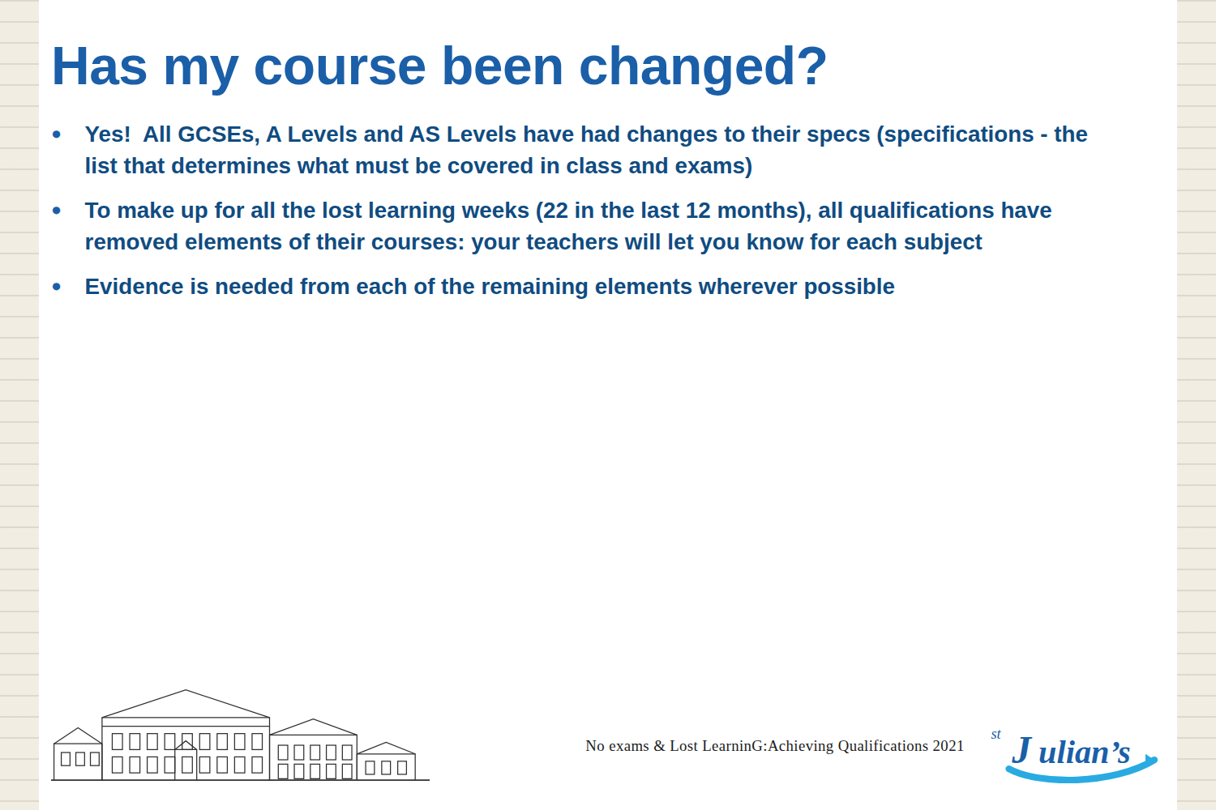Has my course been changed?
Yes! All GCSEs, A Levels and AS Levels have had changes to their specs (specifications - the list that determines what must be covered in class and exams)
To make up for all the lost learning weeks (22 in the last 12 months), all qualifications have removed elements of their courses: your teachers will let you know for each subject
Evidence is needed from each of the remaining elements wherever possible
No exams & Lost LearninG:Achieving Qualifications 2021
st J ulian’s